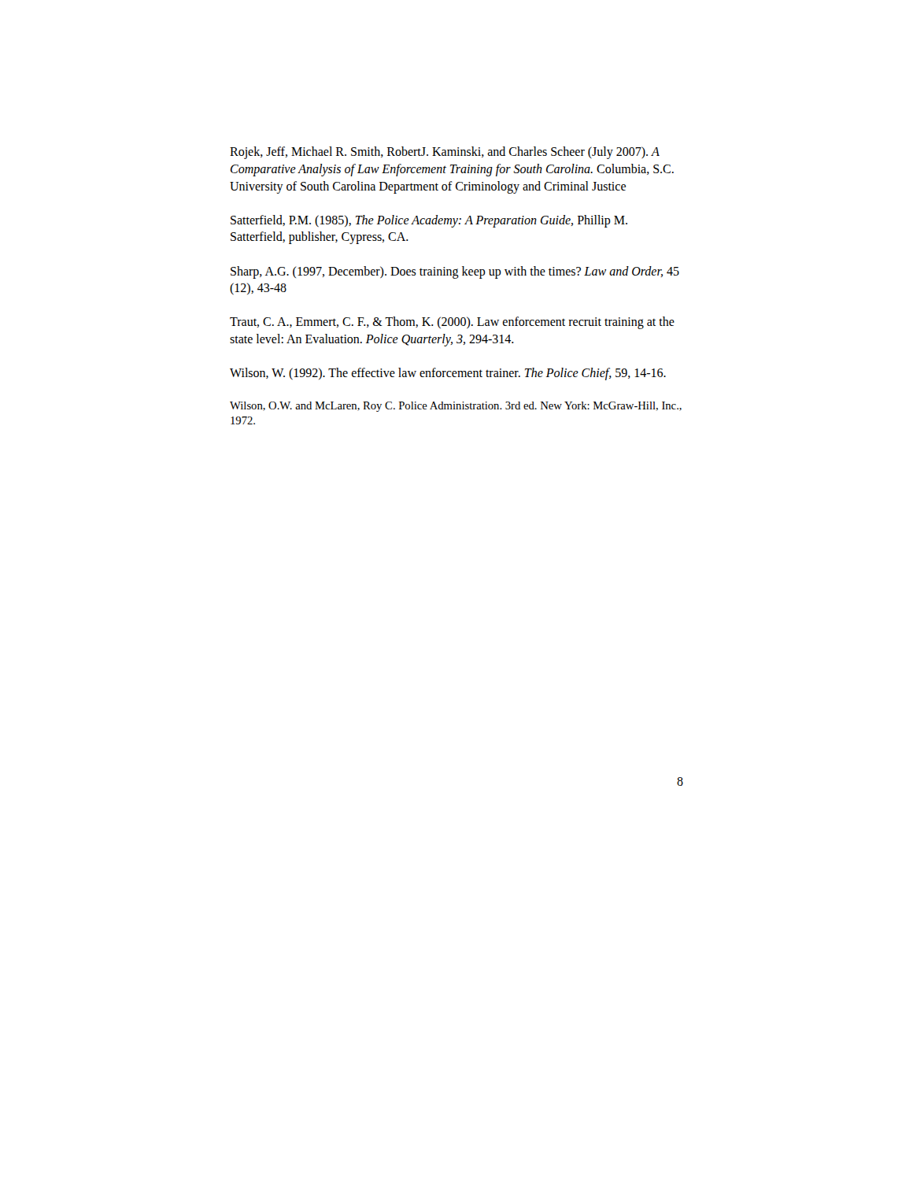Rojek, Jeff, Michael R. Smith, RobertJ. Kaminski, and Charles Scheer (July 2007). A Comparative Analysis of Law Enforcement Training for South Carolina. Columbia, S.C. University of South Carolina Department of Criminology and Criminal Justice
Satterfield, P.M. (1985), The Police Academy: A Preparation Guide, Phillip M. Satterfield, publisher, Cypress, CA.
Sharp, A.G. (1997, December). Does training keep up with the times? Law and Order, 45 (12), 43-48
Traut, C. A., Emmert, C. F., & Thom, K. (2000). Law enforcement recruit training at the state level: An Evaluation. Police Quarterly, 3, 294-314.
Wilson, W. (1992). The effective law enforcement trainer. The Police Chief, 59, 14-16.
Wilson, O.W. and McLaren, Roy C. Police Administration. 3rd ed. New York: McGraw-Hill, Inc., 1972.
8